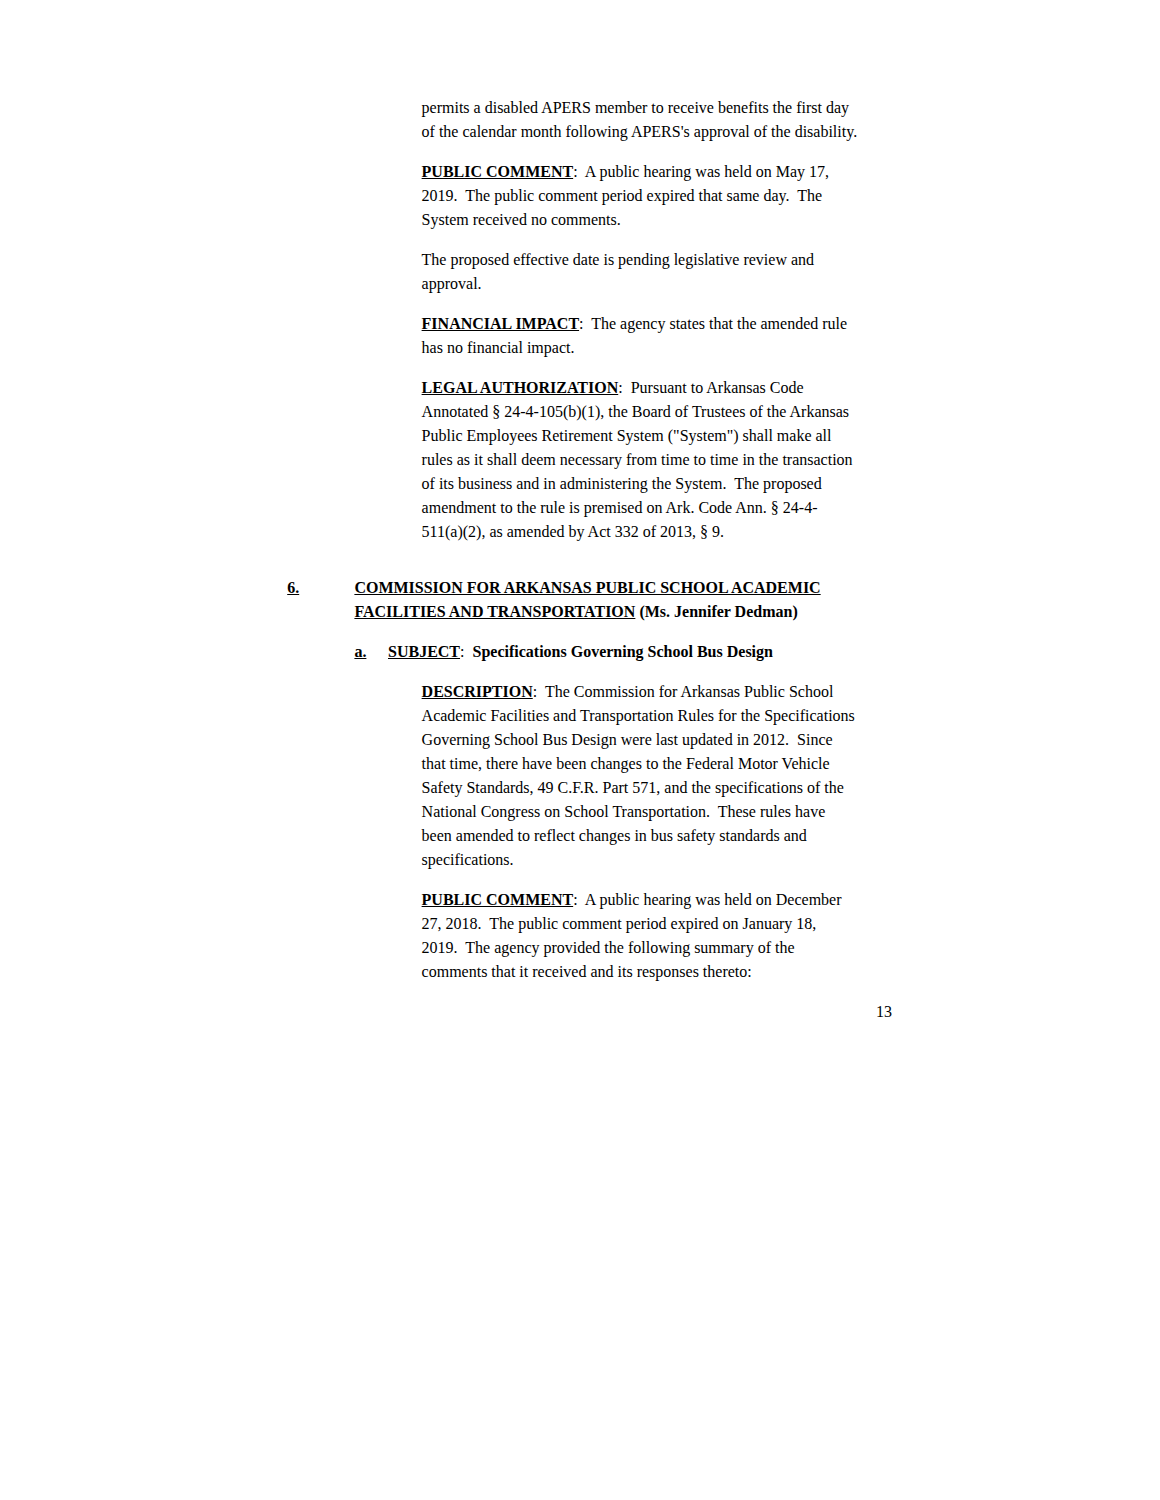permits a disabled APERS member to receive benefits the first day of the calendar month following APERS's approval of the disability.
PUBLIC COMMENT: A public hearing was held on May 17, 2019. The public comment period expired that same day. The System received no comments.
The proposed effective date is pending legislative review and approval.
FINANCIAL IMPACT: The agency states that the amended rule has no financial impact.
LEGAL AUTHORIZATION: Pursuant to Arkansas Code Annotated § 24-4-105(b)(1), the Board of Trustees of the Arkansas Public Employees Retirement System ("System") shall make all rules as it shall deem necessary from time to time in the transaction of its business and in administering the System. The proposed amendment to the rule is premised on Ark. Code Ann. § 24-4-511(a)(2), as amended by Act 332 of 2013, § 9.
6. COMMISSION FOR ARKANSAS PUBLIC SCHOOL ACADEMIC FACILITIES AND TRANSPORTATION (Ms. Jennifer Dedman)
a. SUBJECT: Specifications Governing School Bus Design
DESCRIPTION: The Commission for Arkansas Public School Academic Facilities and Transportation Rules for the Specifications Governing School Bus Design were last updated in 2012. Since that time, there have been changes to the Federal Motor Vehicle Safety Standards, 49 C.F.R. Part 571, and the specifications of the National Congress on School Transportation. These rules have been amended to reflect changes in bus safety standards and specifications.
PUBLIC COMMENT: A public hearing was held on December 27, 2018. The public comment period expired on January 18, 2019. The agency provided the following summary of the comments that it received and its responses thereto:
13